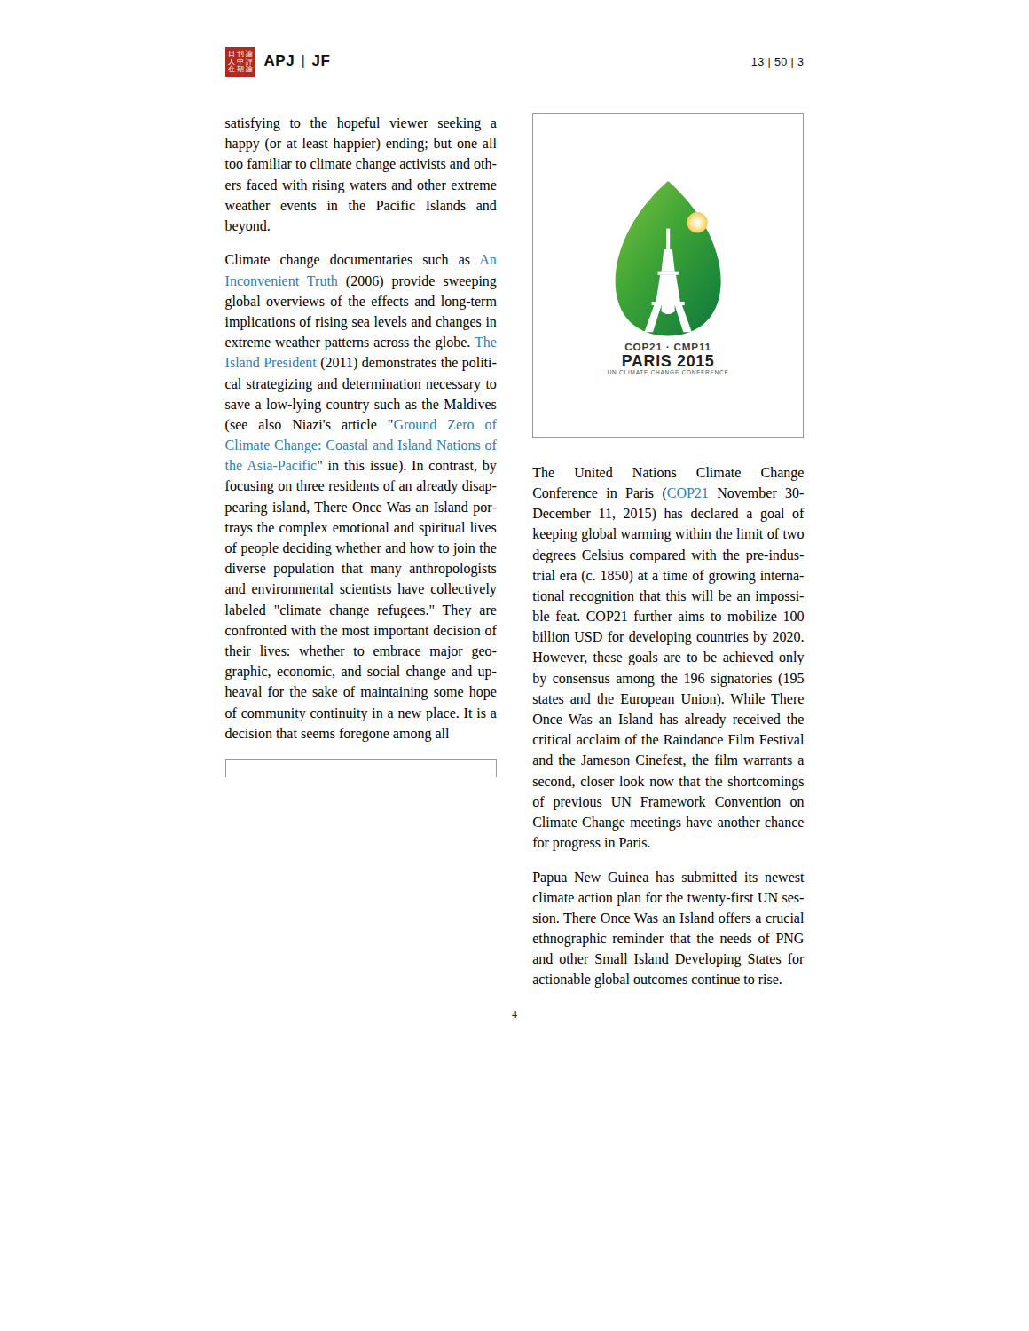日人在 刊中期 論評論
APJ | JF
13 | 50 | 3
satisfying to the hopeful viewer seeking a happy (or at least happier) ending; but one all too familiar to climate change activists and others faced with rising waters and other extreme weather events in the Pacific Islands and beyond.
Climate change documentaries such as An Inconvenient Truth (2006) provide sweeping global overviews of the effects and long-term implications of rising sea levels and changes in extreme weather patterns across the globe. The Island President (2011) demonstrates the political strategizing and determination necessary to save a low-lying country such as the Maldives (see also Niazi's article "Ground Zero of Climate Change: Coastal and Island Nations of the Asia-Pacific" in this issue). In contrast, by focusing on three residents of an already disappearing island, There Once Was an Island portrays the complex emotional and spiritual lives of people deciding whether and how to join the diverse population that many anthropologists and environmental scientists have collectively labeled "climate change refugees." They are confronted with the most important decision of their lives: whether to embrace major geographic, economic, and social change and upheaval for the sake of maintaining some hope of community continuity in a new place. It is a decision that seems foregone among all
COP21 · CMP11 PARIS 2015 UN CLIMATE CHANGE CONFERENCE
The United Nations Climate Change Conference in Paris (COP21 November 30-December 11, 2015) has declared a goal of keeping global warming within the limit of two degrees Celsius compared with the pre-industrial era (c. 1850) at a time of growing international recognition that this will be an impossible feat. COP21 further aims to mobilize 100 billion USD for developing countries by 2020. However, these goals are to be achieved only by consensus among the 196 signatories (195 states and the European Union). While There Once Was an Island has already received the critical acclaim of the Raindance Film Festival and the Jameson Cinefest, the film warrants a second, closer look now that the shortcomings of previous UN Framework Convention on Climate Change meetings have another chance for progress in Paris.
Papua New Guinea has submitted its newest climate action plan for the twenty-first UN session. There Once Was an Island offers a crucial ethnographic reminder that the needs of PNG and other Small Island Developing States for actionable global outcomes continue to rise.
4